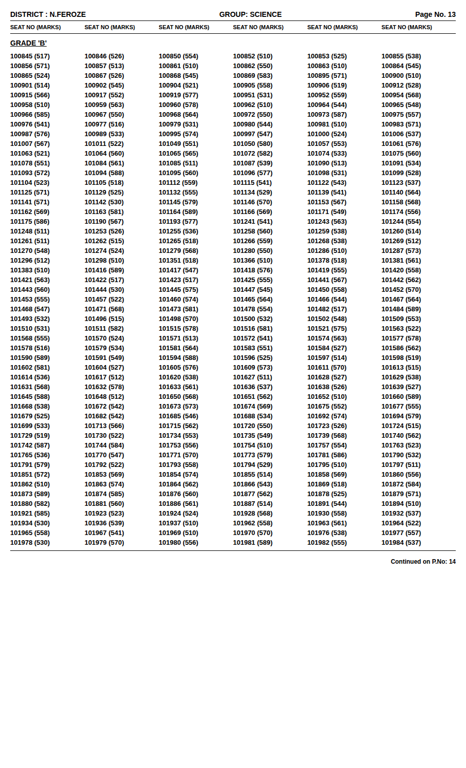DISTRICT : N.FEROZE
GROUP: SCIENCE
Page No. 13
SEAT NO (MARKS) SEAT NO (MARKS) SEAT NO (MARKS) SEAT NO (MARKS) SEAT NO (MARKS) SEAT NO (MARKS)
GRADE 'B'
| 100845 (517) | 100846 (526) | 100850 (554) | 100852 (510) | 100853 (525) | 100855 (538) |
| 100856 (571) | 100857 (513) | 100861 (510) | 100862 (550) | 100863 (510) | 100864 (545) |
| 100865 (524) | 100867 (526) | 100868 (545) | 100869 (583) | 100895 (571) | 100900 (510) |
| 100901 (514) | 100902 (545) | 100904 (521) | 100905 (558) | 100906 (519) | 100912 (528) |
| 100915 (566) | 100917 (552) | 100919 (577) | 100951 (531) | 100952 (559) | 100954 (568) |
| 100958 (510) | 100959 (563) | 100960 (578) | 100962 (510) | 100964 (544) | 100965 (548) |
| 100966 (585) | 100967 (550) | 100968 (564) | 100972 (550) | 100973 (587) | 100975 (557) |
| 100976 (541) | 100977 (516) | 100979 (531) | 100980 (544) | 100981 (510) | 100983 (571) |
| 100987 (576) | 100989 (533) | 100995 (574) | 100997 (547) | 101000 (524) | 101006 (537) |
| 101007 (567) | 101011 (522) | 101049 (551) | 101050 (580) | 101057 (553) | 101061 (576) |
| 101063 (521) | 101064 (560) | 101065 (565) | 101072 (582) | 101074 (533) | 101075 (560) |
| 101078 (551) | 101084 (561) | 101085 (511) | 101087 (539) | 101090 (513) | 101091 (534) |
| 101093 (572) | 101094 (588) | 101095 (560) | 101096 (577) | 101098 (531) | 101099 (528) |
| 101104 (523) | 101105 (518) | 101112 (559) | 101115 (541) | 101122 (543) | 101123 (537) |
| 101125 (571) | 101129 (525) | 101132 (555) | 101134 (529) | 101139 (541) | 101140 (564) |
| 101141 (571) | 101142 (530) | 101145 (579) | 101146 (570) | 101153 (567) | 101158 (568) |
| 101162 (569) | 101163 (581) | 101164 (589) | 101166 (569) | 101171 (549) | 101174 (556) |
| 101175 (586) | 101190 (567) | 101193 (577) | 101241 (541) | 101243 (563) | 101244 (554) |
| 101248 (511) | 101253 (526) | 101255 (536) | 101258 (560) | 101259 (538) | 101260 (514) |
| 101261 (511) | 101262 (515) | 101265 (518) | 101266 (559) | 101268 (538) | 101269 (512) |
| 101270 (548) | 101274 (524) | 101279 (568) | 101280 (550) | 101286 (510) | 101287 (573) |
| 101296 (512) | 101298 (510) | 101351 (518) | 101366 (510) | 101378 (518) | 101381 (561) |
| 101383 (510) | 101416 (589) | 101417 (547) | 101418 (576) | 101419 (555) | 101420 (558) |
| 101421 (563) | 101422 (517) | 101423 (517) | 101425 (555) | 101441 (567) | 101442 (562) |
| 101443 (560) | 101444 (530) | 101445 (575) | 101447 (545) | 101450 (558) | 101452 (570) |
| 101453 (555) | 101457 (522) | 101460 (574) | 101465 (564) | 101466 (544) | 101467 (564) |
| 101468 (547) | 101471 (568) | 101473 (581) | 101478 (554) | 101482 (517) | 101484 (589) |
| 101493 (532) | 101496 (515) | 101498 (570) | 101500 (532) | 101502 (548) | 101509 (553) |
| 101510 (531) | 101511 (582) | 101515 (578) | 101516 (581) | 101521 (575) | 101563 (522) |
| 101568 (555) | 101570 (524) | 101571 (513) | 101572 (541) | 101574 (563) | 101577 (578) |
| 101578 (516) | 101579 (534) | 101581 (564) | 101583 (551) | 101584 (527) | 101586 (562) |
| 101590 (589) | 101591 (549) | 101594 (588) | 101596 (525) | 101597 (514) | 101598 (519) |
| 101602 (581) | 101604 (527) | 101605 (576) | 101609 (573) | 101611 (570) | 101613 (515) |
| 101614 (536) | 101617 (512) | 101620 (538) | 101627 (511) | 101628 (527) | 101629 (538) |
| 101631 (568) | 101632 (578) | 101633 (561) | 101636 (537) | 101638 (526) | 101639 (527) |
| 101645 (588) | 101648 (512) | 101650 (568) | 101651 (562) | 101652 (510) | 101660 (589) |
| 101668 (538) | 101672 (542) | 101673 (573) | 101674 (569) | 101675 (552) | 101677 (555) |
| 101679 (525) | 101682 (542) | 101685 (546) | 101688 (534) | 101692 (574) | 101694 (579) |
| 101699 (533) | 101713 (566) | 101715 (562) | 101720 (550) | 101723 (526) | 101724 (515) |
| 101729 (519) | 101730 (522) | 101734 (553) | 101735 (549) | 101739 (568) | 101740 (562) |
| 101742 (587) | 101744 (584) | 101753 (556) | 101754 (510) | 101757 (554) | 101763 (523) |
| 101765 (536) | 101770 (547) | 101771 (570) | 101773 (579) | 101781 (586) | 101790 (532) |
| 101791 (579) | 101792 (522) | 101793 (558) | 101794 (529) | 101795 (510) | 101797 (511) |
| 101851 (572) | 101853 (569) | 101854 (574) | 101855 (514) | 101858 (569) | 101860 (556) |
| 101862 (510) | 101863 (574) | 101864 (562) | 101866 (543) | 101869 (518) | 101872 (584) |
| 101873 (589) | 101874 (585) | 101876 (560) | 101877 (562) | 101878 (525) | 101879 (571) |
| 101880 (582) | 101881 (560) | 101886 (561) | 101887 (514) | 101891 (544) | 101894 (510) |
| 101921 (585) | 101923 (523) | 101924 (524) | 101928 (568) | 101930 (558) | 101932 (537) |
| 101934 (530) | 101936 (539) | 101937 (510) | 101962 (558) | 101963 (561) | 101964 (522) |
| 101965 (558) | 101967 (541) | 101969 (510) | 101970 (570) | 101976 (538) | 101977 (557) |
| 101978 (530) | 101979 (570) | 101980 (556) | 101981 (589) | 101982 (555) | 101984 (537) |
Continued on P.No: 14